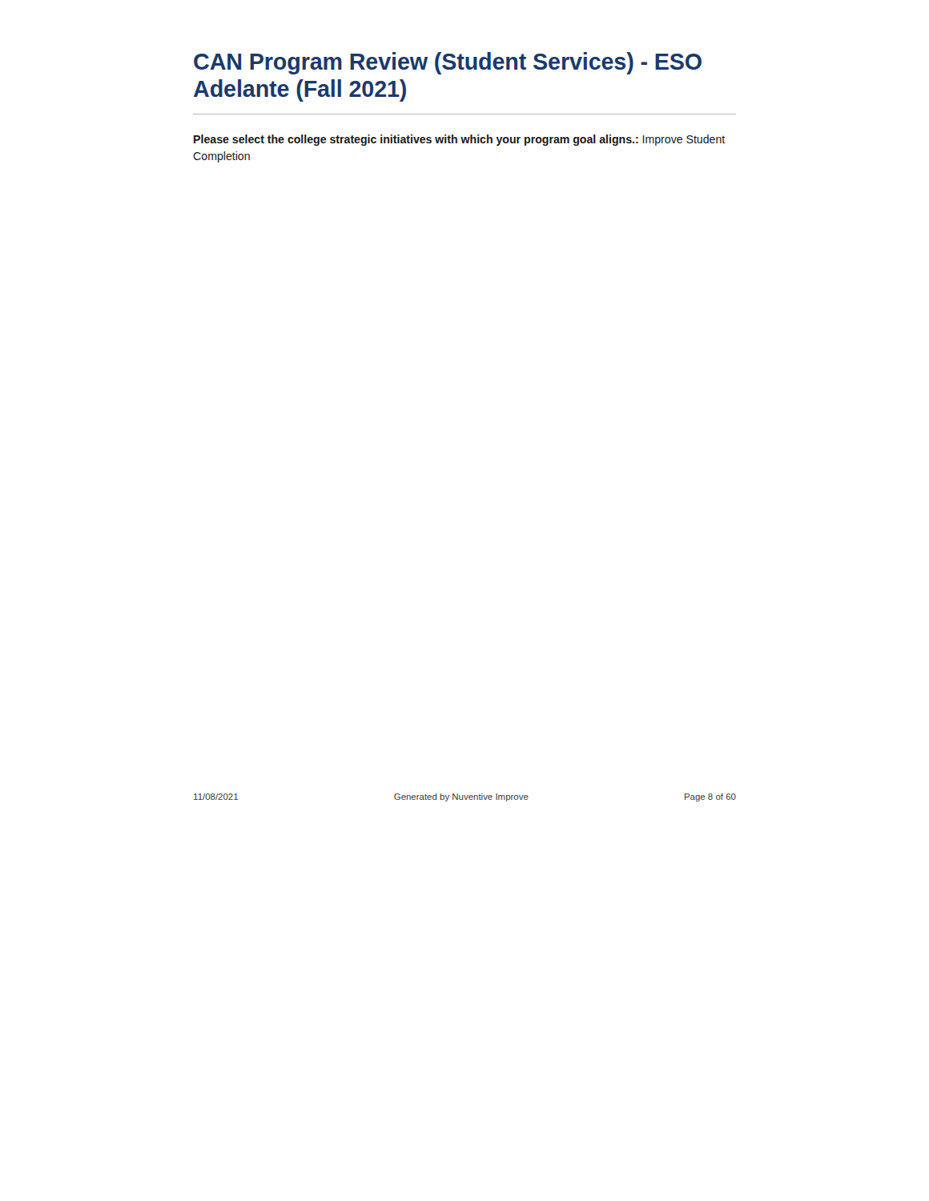CAN Program Review (Student Services) - ESO Adelante (Fall 2021)
Please select the college strategic initiatives with which your program goal aligns.: Improve Student Completion
11/08/2021 Generated by Nuventive Improve Page 8 of 60